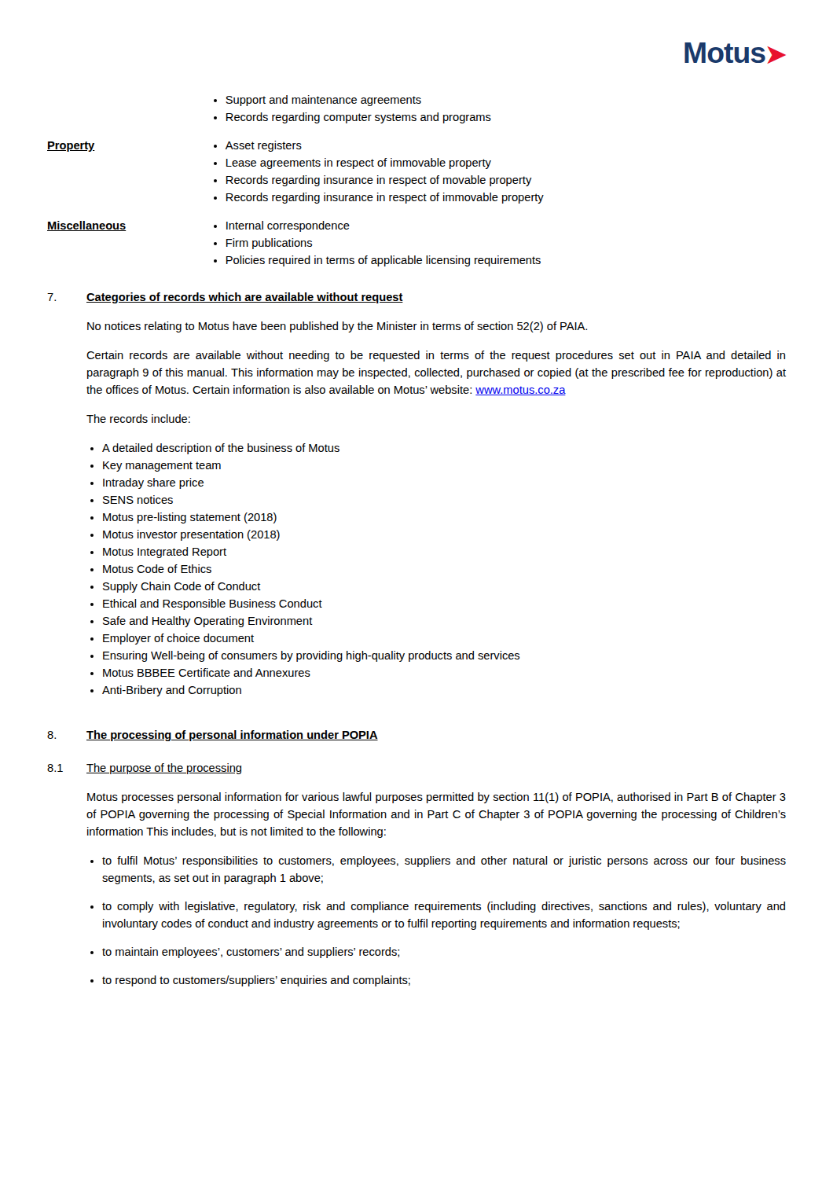Motus➤
| | Support and maintenance agreements Records regarding computer systems and programs |
| Property | Asset registers Lease agreements in respect of immovable property Records regarding insurance in respect of movable property Records regarding insurance in respect of immovable property |
| Miscellaneous | Internal correspondence Firm publications Policies required in terms of applicable licensing requirements |
7. Categories of records which are available without request
No notices relating to Motus have been published by the Minister in terms of section 52(2) of PAIA.
Certain records are available without needing to be requested in terms of the request procedures set out in PAIA and detailed in paragraph 9 of this manual. This information may be inspected, collected, purchased or copied (at the prescribed fee for reproduction) at the offices of Motus. Certain information is also available on Motus’ website: www.motus.co.za
The records include:
A detailed description of the business of Motus
Key management team
Intraday share price
SENS notices
Motus pre-listing statement (2018)
Motus investor presentation (2018)
Motus Integrated Report
Motus Code of Ethics
Supply Chain Code of Conduct
Ethical and Responsible Business Conduct
Safe and Healthy Operating Environment
Employer of choice document
Ensuring Well-being of consumers by providing high-quality products and services
Motus BBBEE Certificate and Annexures
Anti-Bribery and Corruption
8. The processing of personal information under POPIA
8.1 The purpose of the processing
Motus processes personal information for various lawful purposes permitted by section 11(1) of POPIA, authorised in Part B of Chapter 3 of POPIA governing the processing of Special Information and in Part C of Chapter 3 of POPIA governing the processing of Children’s information This includes, but is not limited to the following:
to fulfil Motus’ responsibilities to customers, employees, suppliers and other natural or juristic persons across our four business segments, as set out in paragraph 1 above;
to comply with legislative, regulatory, risk and compliance requirements (including directives, sanctions and rules), voluntary and involuntary codes of conduct and industry agreements or to fulfil reporting requirements and information requests;
to maintain employees’, customers’ and suppliers’ records;
to respond to customers/suppliers’ enquiries and complaints;